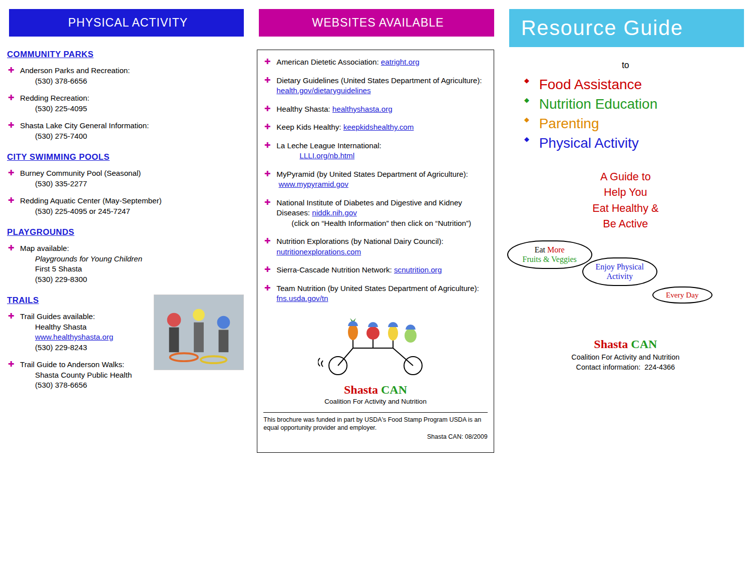PHYSICAL ACTIVITY
COMMUNITY PARKS
Anderson Parks and Recreation: (530) 378-6656
Redding Recreation: (530) 225-4095
Shasta Lake City General Information: (530) 275-7400
CITY SWIMMING POOLS
Burney Community Pool (Seasonal) (530) 335-2277
Redding Aquatic Center (May-September) (530) 225-4095 or 245-7247
PLAYGROUNDS
Map available: Playgrounds for Young Children First 5 Shasta (530) 229-8300
TRAILS
Trail Guides available: Healthy Shasta www.healthyshasta.org (530) 229-8243
Trail Guide to Anderson Walks: Shasta County Public Health (530) 378-6656
WEBSITES AVAILABLE
American Dietetic Association: eatright.org
Dietary Guidelines (United States Department of Agriculture): health.gov/dietaryguidelines
Healthy Shasta: healthyshasta.org
Keep Kids Healthy: keepkidshealthy.com
La Leche League International: LLLI.org/nb.html
MyPyramid (by United States Department of Agriculture): www.mypyramid.gov
National Institute of Diabetes and Digestive and Kidney Diseases: niddk.nih.gov (click on “Health Information” then click on “Nutrition”)
Nutrition Explorations (by National Dairy Council): nutritionexplorations.com
Sierra-Cascade Nutrition Network: scnutrition.org
Team Nutrition (by United States Department of Agriculture): fns.usda.gov/tn
Shasta CAN
Coalition For Activity and Nutrition
This brochure was funded in part by USDA's Food Stamp Program USDA is an equal opportunity provider and employer. Shasta CAN: 08/2009
Resource Guide
to
Food Assistance
Nutrition Education
Parenting
Physical Activity
A Guide to
Help You
Eat Healthy &
Be Active
Eat More
Fruits & Veggies
Enjoy Physical Activity
Every Day
Shasta CAN
Coalition For Activity and Nutrition
Contact information: 224-4366